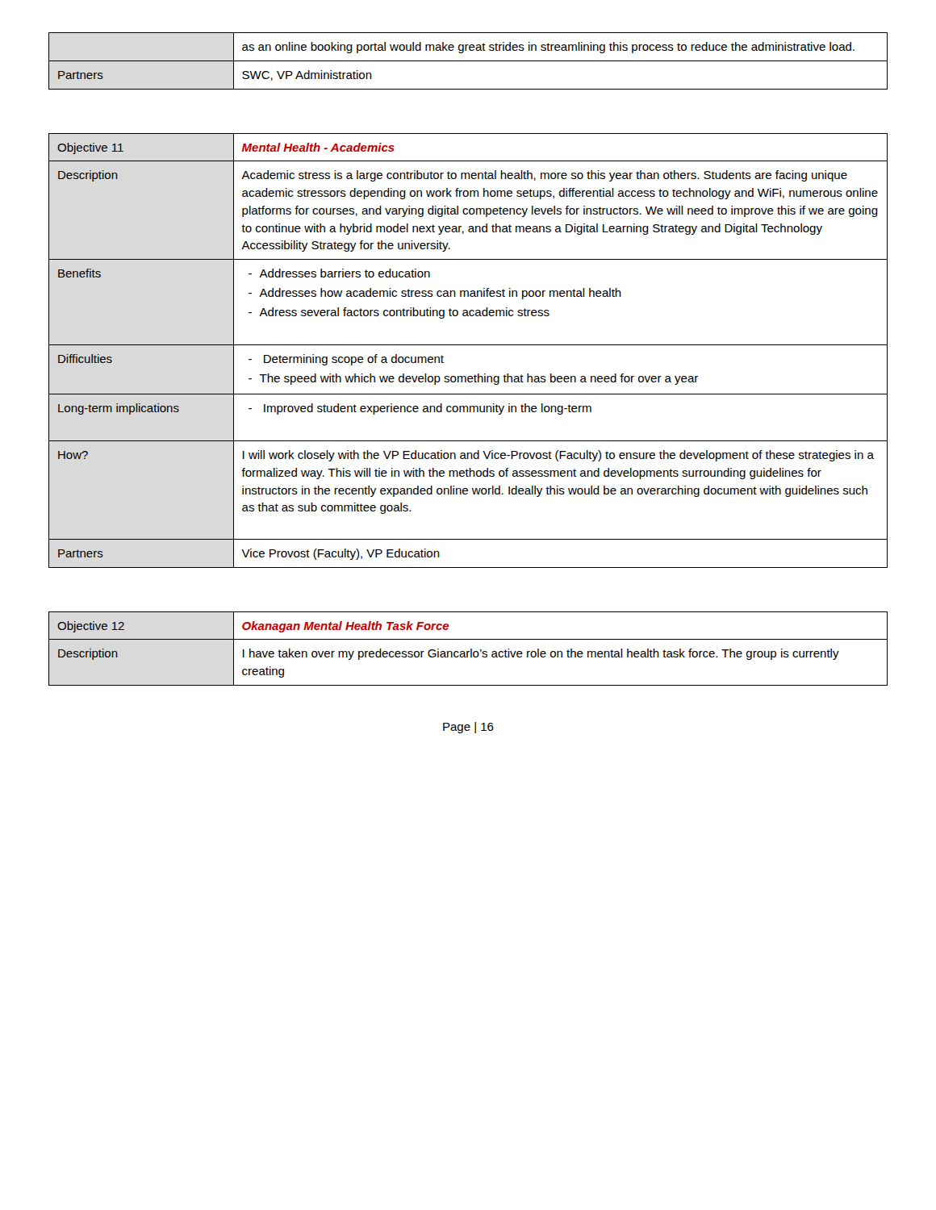| | as an online booking portal would make great strides in streamlining this process to reduce the administrative load. |
| Partners | SWC, VP Administration |
| Objective 11 | Mental Health - Academics |
| Description | Academic stress is a large contributor to mental health, more so this year than others. Students are facing unique academic stressors depending on work from home setups, differential access to technology and WiFi, numerous online platforms for courses, and varying digital competency levels for instructors. We will need to improve this if we are going to continue with a hybrid model next year, and that means a Digital Learning Strategy and Digital Technology Accessibility Strategy for the university. |
| Benefits | Addresses barriers to education Addresses how academic stress can manifest in poor mental health Adress several factors contributing to academic stress |
| Difficulties | Determining scope of a document The speed with which we develop something that has been a need for over a year |
| Long-term implications | Improved student experience and community in the long-term |
| How? | I will work closely with the VP Education and Vice-Provost (Faculty) to ensure the development of these strategies in a formalized way. This will tie in with the methods of assessment and developments surrounding guidelines for instructors in the recently expanded online world. Ideally this would be an overarching document with guidelines such as that as sub committee goals. |
| Partners | Vice Provost (Faculty), VP Education |
| Objective 12 | Okanagan Mental Health Task Force |
| Description | I have taken over my predecessor Giancarlo’s active role on the mental health task force. The group is currently creating |
Page | 16